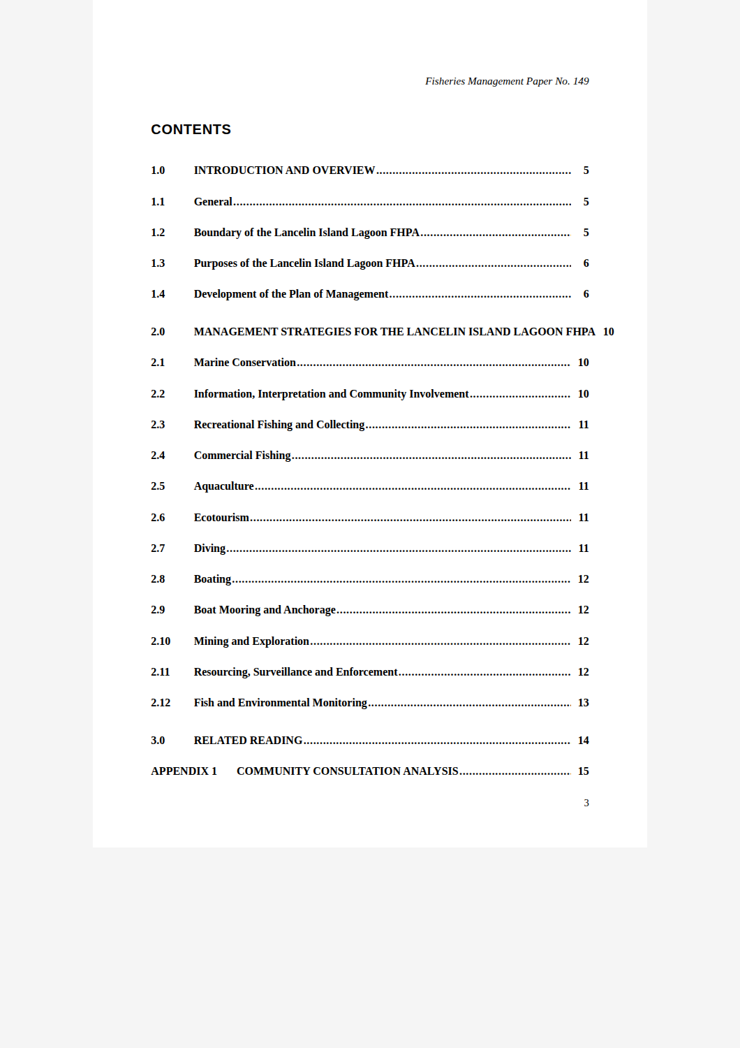Fisheries Management Paper No. 149
CONTENTS
1.0 INTRODUCTION AND OVERVIEW .................................................................................. 5
1.1 General ............................................................................................................................. 5
1.2 Boundary of the Lancelin Island Lagoon FHPA ..................................................................... 5
1.3 Purposes of the Lancelin Island Lagoon FHPA ...................................................................... 6
1.4 Development of the Plan of Management ............................................................................. 6
2.0 MANAGEMENT STRATEGIES FOR THE LANCELIN ISLAND LAGOON FHPA ... 10
2.1 Marine Conservation ........................................................................................................... 10
2.2 Information, Interpretation and Community Involvement ............................................... 10
2.3 Recreational Fishing and Collecting .................................................................................... 11
2.4 Commercial Fishing ............................................................................................................. 11
2.5 Aquaculture ......................................................................................................................... 11
2.6 Ecotourism ........................................................................................................................... 11
2.7 Diving .............................................................................................................................. 11
2.8 Boating ............................................................................................................................. 12
2.9 Boat Mooring and Anchorage ............................................................................................... 12
2.10 Mining and Exploration ....................................................................................................... 12
2.11 Resourcing, Surveillance and Enforcement .......................................................................... 12
2.12 Fish and Environmental Monitoring .................................................................................... 13
3.0 RELATED READING .......................................................................................................... 14
APPENDIX 1 COMMUNITY CONSULTATION ANALYSIS .................................................. 15
3